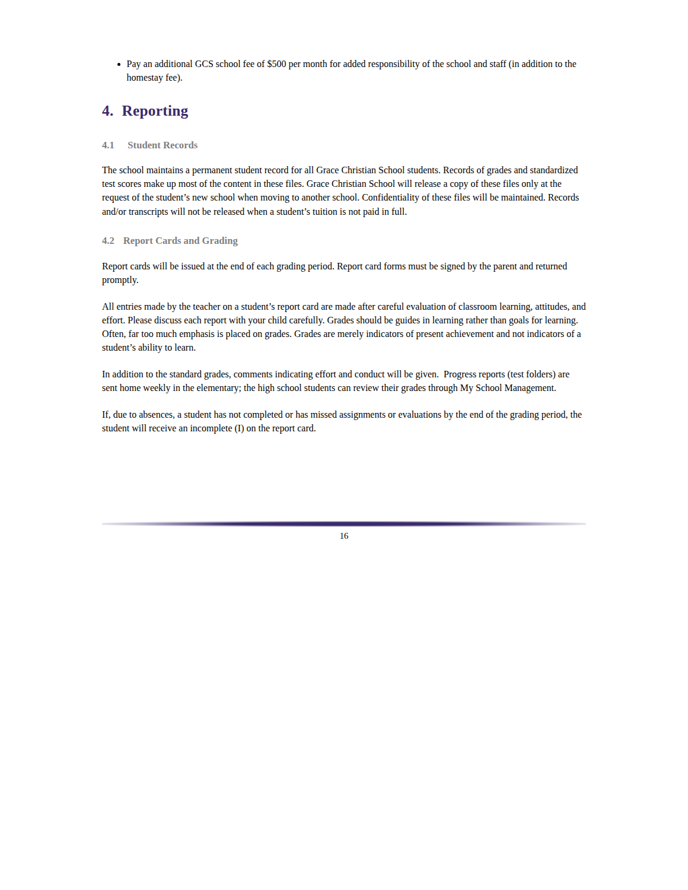Pay an additional GCS school fee of $500 per month for added responsibility of the school and staff (in addition to the homestay fee).
4. Reporting
4.1 Student Records
The school maintains a permanent student record for all Grace Christian School students. Records of grades and standardized test scores make up most of the content in these files. Grace Christian School will release a copy of these files only at the request of the student’s new school when moving to another school. Confidentiality of these files will be maintained. Records and/or transcripts will not be released when a student’s tuition is not paid in full.
4.2 Report Cards and Grading
Report cards will be issued at the end of each grading period. Report card forms must be signed by the parent and returned promptly.
All entries made by the teacher on a student’s report card are made after careful evaluation of classroom learning, attitudes, and effort. Please discuss each report with your child carefully. Grades should be guides in learning rather than goals for learning. Often, far too much emphasis is placed on grades. Grades are merely indicators of present achievement and not indicators of a student’s ability to learn.
In addition to the standard grades, comments indicating effort and conduct will be given. Progress reports (test folders) are sent home weekly in the elementary; the high school students can review their grades through My School Management.
If, due to absences, a student has not completed or has missed assignments or evaluations by the end of the grading period, the student will receive an incomplete (I) on the report card.
16